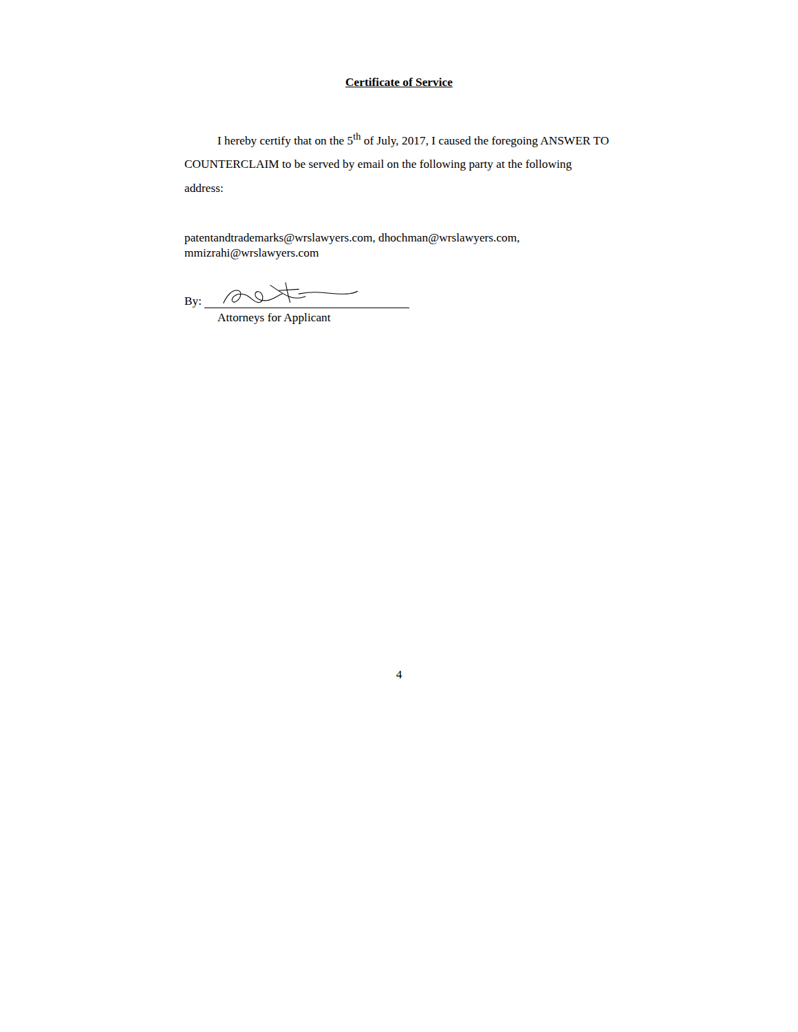Certificate of Service
I hereby certify that on the 5th of July, 2017, I caused the foregoing ANSWER TO COUNTERCLAIM to be served by email on the following party at the following address:
patentandtrademarks@wrslawyers.com, dhochman@wrslawyers.com,
mmizrahi@wrslawyers.com
By:
Attorneys for Applicant
4